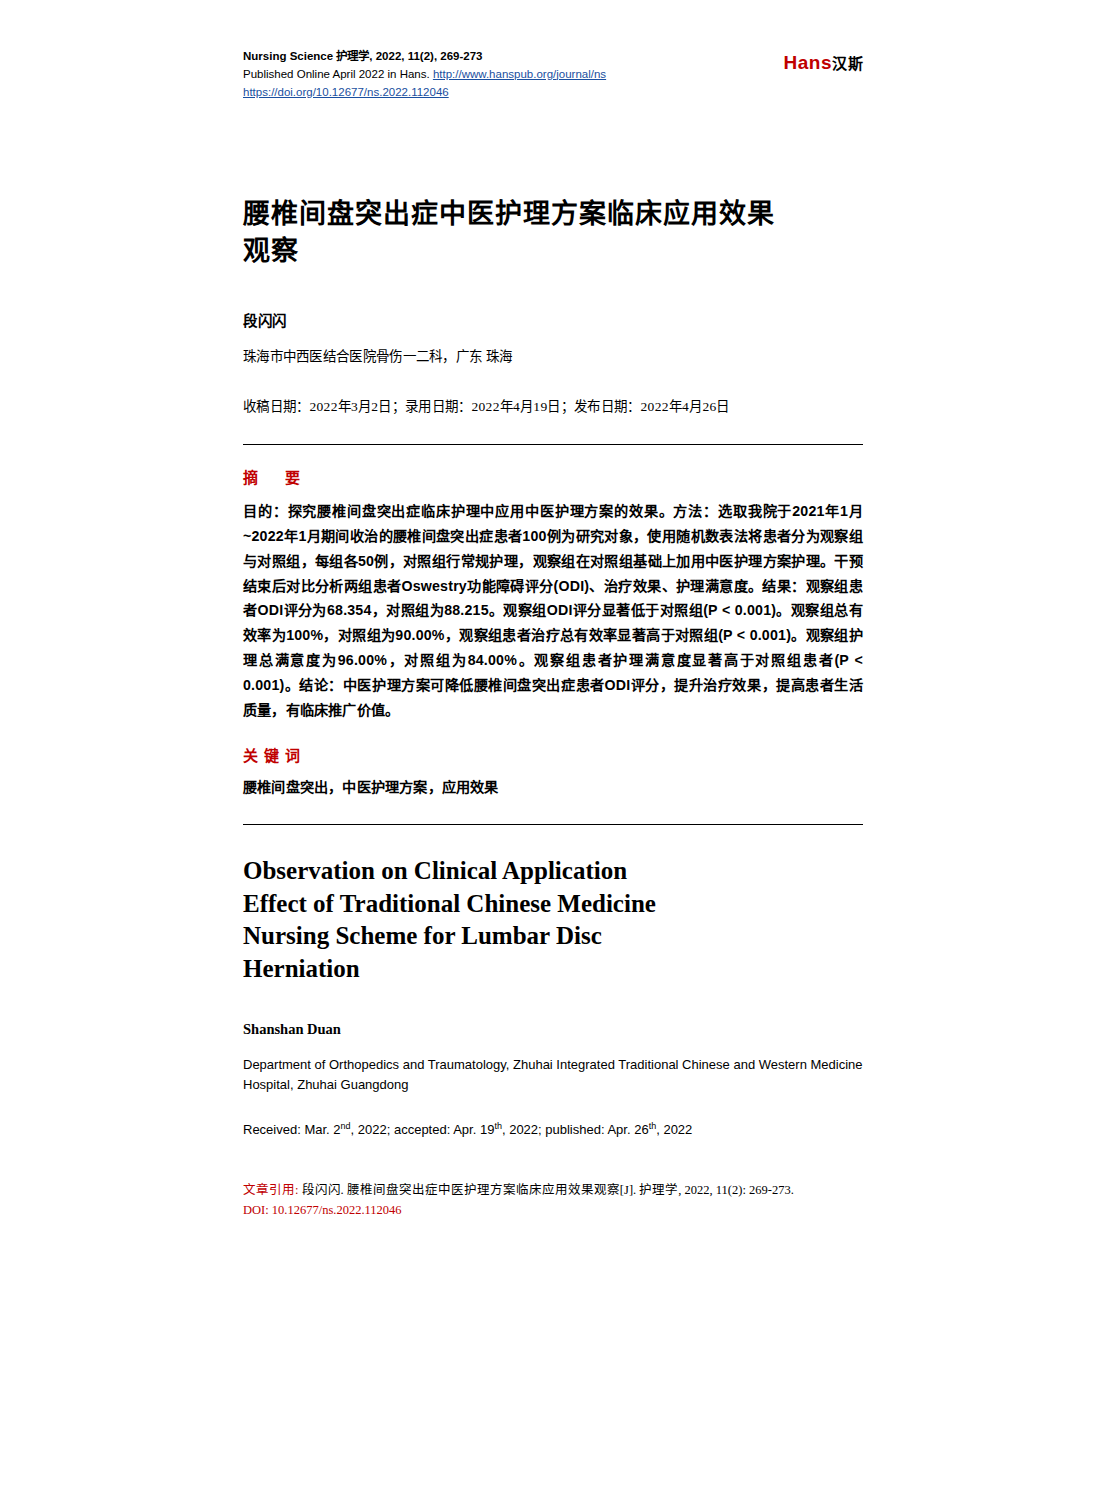Nursing Science 护理学, 2022, 11(2), 269-273
Published Online April 2022 in Hans. http://www.hanspub.org/journal/ns
https://doi.org/10.12677/ns.2022.112046
Hans 汉斯
腰椎间盘突出症中医护理方案临床应用效果
观察
段闪闪
珠海市中西医结合医院骨伤一二科，广东 珠海
收稿日期：2022年3月2日；录用日期：2022年4月19日；发布日期：2022年4月26日
摘　要
目的：探究腰椎间盘突出症临床护理中应用中医护理方案的效果。方法：选取我院于2021年1月~2022年1月期间收治的腰椎间盘突出症患者100例为研究对象，使用随机数表法将患者分为观察组与对照组，每组各50例，对照组行常规护理，观察组在对照组基础上加用中医护理方案护理。干预结束后对比分析两组患者Oswestry功能障碍评分(ODI)、治疗效果、护理满意度。结果：观察组患者ODI评分为68.354，对照组为88.215。观察组ODI评分显著低于对照组(P < 0.001)。观察组总有效率为100%，对照组为90.00%，观察组患者治疗总有效率显著高于对照组(P < 0.001)。观察组护理总满意度为96.00%，对照组为84.00%。观察组患者护理满意度显著高于对照组患者(P < 0.001)。结论：中医护理方案可降低腰椎间盘突出症患者ODI评分，提升治疗效果，提高患者生活质量，有临床推广价值。
关键词
腰椎间盘突出，中医护理方案，应用效果
Observation on Clinical Application
Effect of Traditional Chinese Medicine
Nursing Scheme for Lumbar Disc
Herniation
Shanshan Duan
Department of Orthopedics and Traumatology, Zhuhai Integrated Traditional Chinese and Western Medicine Hospital, Zhuhai Guangdong
Received: Mar. 2nd, 2022; accepted: Apr. 19th, 2022; published: Apr. 26th, 2022
文章引用: 段闪闪. 腰椎间盘突出症中医护理方案临床应用效果观察[J]. 护理学, 2022, 11(2): 269-273.
DOI: 10.12677/ns.2022.112046